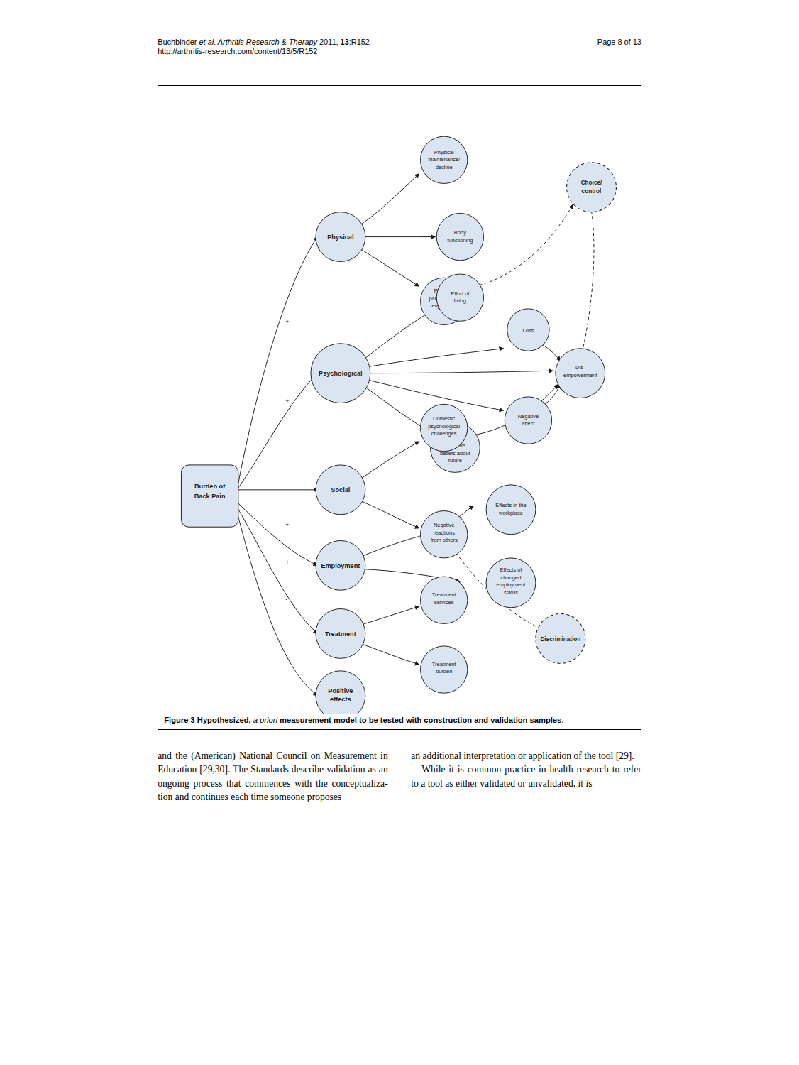Buchbinder et al. Arthritis Research & Therapy 2011, 13:R152
http://arthritis-research.com/content/13/5/R152
Page 8 of 13
+ + + + - Burden of Back Pain Physical Psychological Social Employment Treatment Positive effects Physical maintenance/ decline Body functioning Physical participation/ enjoyment Choice/ control Effort of living Loss Dis- empowerment Negative affect Worry, negative beliefs about future Domestic psychological challenges Negative reactions from others Effects in the workplace Effects of changed employment status Treatment services Treatment burden Discrimination
Figure 3 Hypothesized, a priori measurement model to be tested with construction and validation samples.
and the (American) National Council on Measurement in Education [29,30]. The Standards describe validation as an ongoing process that commences with the conceptualization and continues each time someone proposes
an additional interpretation or application of the tool [29].
While it is common practice in health research to refer to a tool as either validated or unvalidated, it is